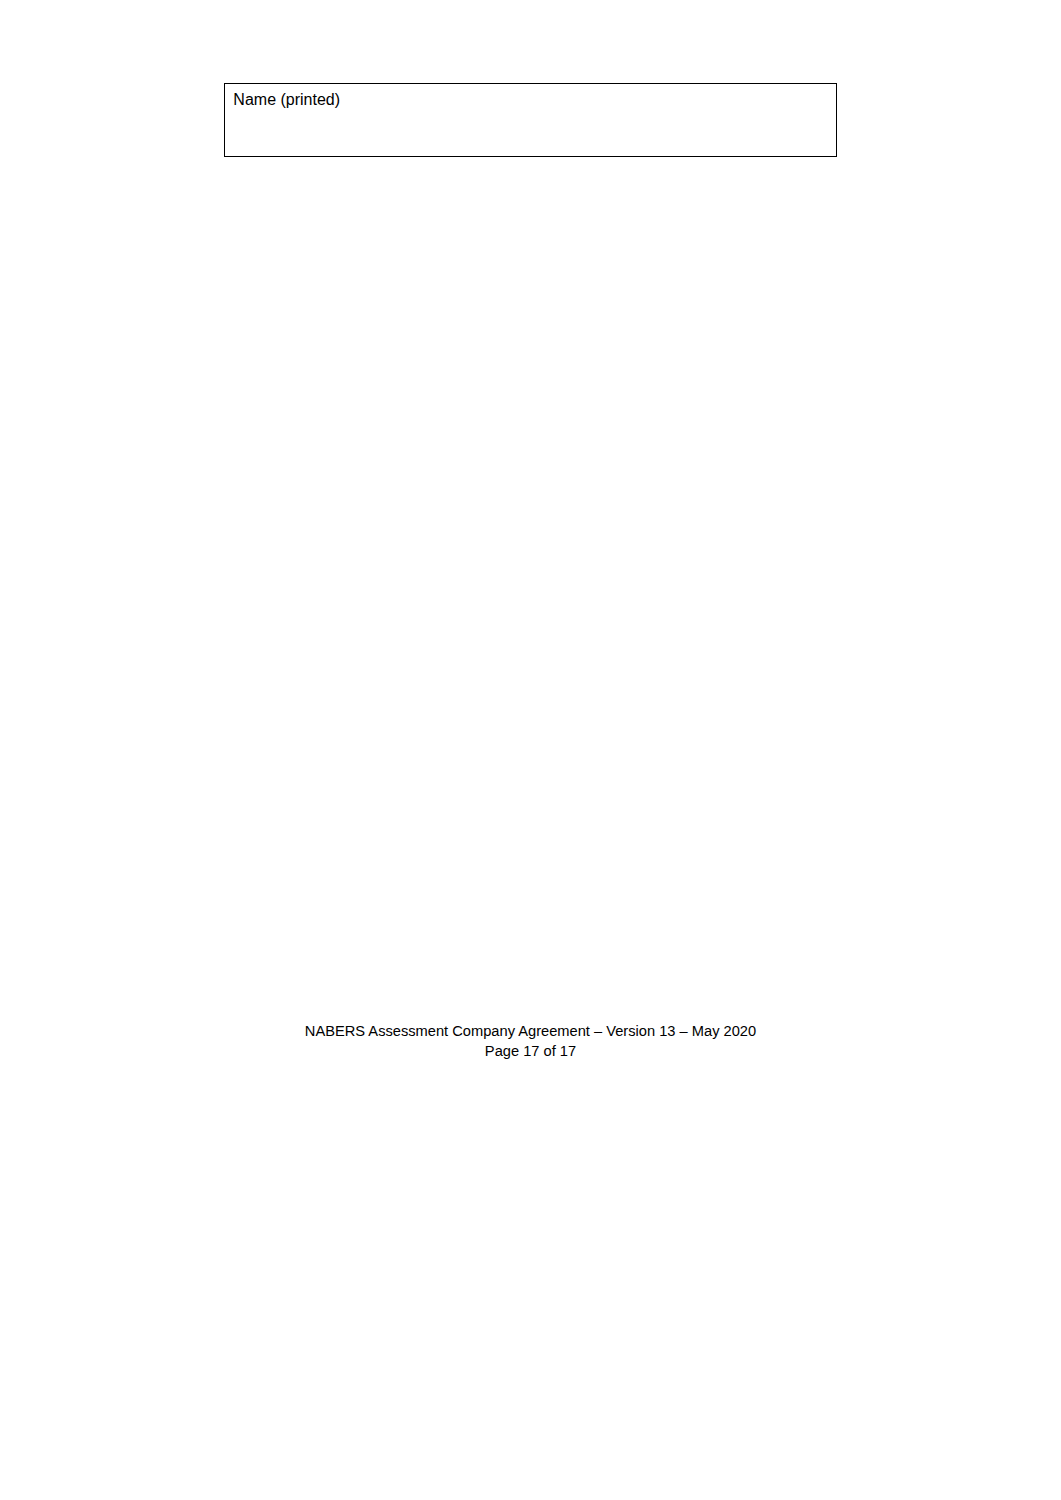Name (printed)
NABERS Assessment Company Agreement – Version 13 – May 2020
Page 17 of 17